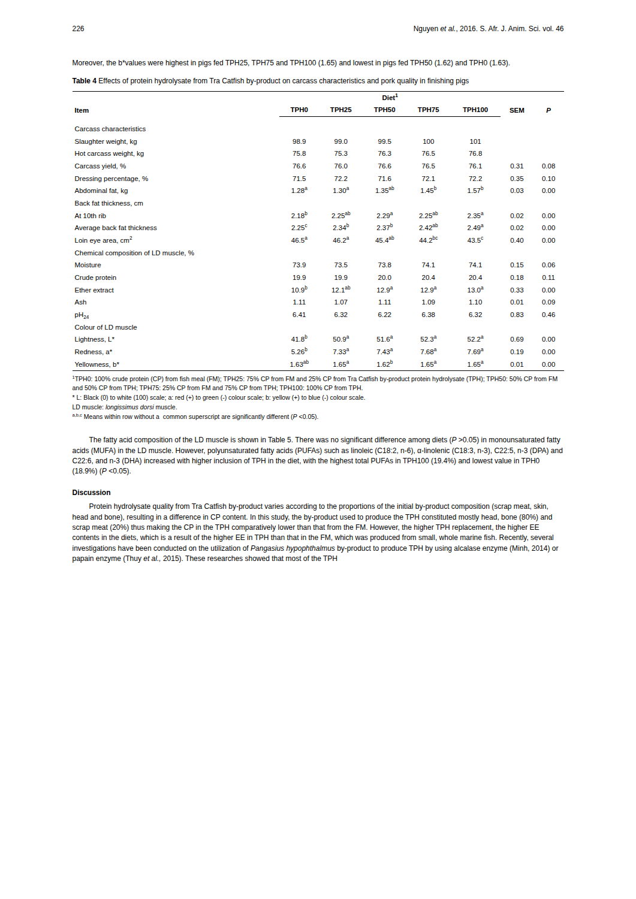226 Nguyen et al., 2016. S. Afr. J. Anim. Sci. vol. 46
Moreover, the b*values were highest in pigs fed TPH25, TPH75 and TPH100 (1.65) and lowest in pigs fed TPH50 (1.62) and TPH0 (1.63).
Table 4 Effects of protein hydrolysate from Tra Catfish by-product on carcass characteristics and pork quality in finishing pigs
| Item | Diet 1 | SEM | P |
| --- | --- | --- | --- |
| TPH0 | TPH25 | TPH50 | TPH75 | TPH100 |
| Carcass characteristics | | | | | | | |
| Slaughter weight, kg | 98.9 | 99.0 | 99.5 | 100 | 101 | | |
| Hot carcass weight, kg | 75.8 | 75.3 | 76.3 | 76.5 | 76.8 | | |
| Carcass yield, % | 76.6 | 76.0 | 76.6 | 76.5 | 76.1 | 0.31 | 0.08 |
| Dressing percentage, % | 71.5 | 72.2 | 71.6 | 72.1 | 72.2 | 0.35 | 0.10 |
| Abdominal fat, kg | 1.28 a | 1.30 a | 1.35 ab | 1.45 b | 1.57 b | 0.03 | 0.00 |
| Back fat thickness, cm | | | | | | | |
| At 10th rib | 2.18 b | 2.25 ab | 2.29 a | 2.25 ab | 2.35 a | 0.02 | 0.00 |
| Average back fat thickness | 2.25 c | 2.34 b | 2.37 b | 2.42 ab | 2.49 a | 0.02 | 0.00 |
| Loin eye area, cm 2 | 46.5 a | 46.2 a | 45.4 ab | 44.2 bc | 43.5 c | 0.40 | 0.00 |
| Chemical composition of LD muscle, % | | | | | | | |
| Moisture | 73.9 | 73.5 | 73.8 | 74.1 | 74.1 | 0.15 | 0.06 |
| Crude protein | 19.9 | 19.9 | 20.0 | 20.4 | 20.4 | 0.18 | 0.11 |
| Ether extract | 10.9 b | 12.1 ab | 12.9 a | 12.9 a | 13.0 a | 0.33 | 0.00 |
| Ash | 1.11 | 1.07 | 1.11 | 1.09 | 1.10 | 0.01 | 0.09 |
| pH 24 | 6.41 | 6.32 | 6.22 | 6.38 | 6.32 | 0.83 | 0.46 |
| Colour of LD muscle | | | | | | | |
| Lightness, L* | 41.8 b | 50.9 a | 51.6 a | 52.3 a | 52.2 a | 0.69 | 0.00 |
| Redness, a* | 5.26 b | 7.33 a | 7.43 a | 7.68 a | 7.69 a | 0.19 | 0.00 |
| Yellowness, b* | 1.63 ab | 1.65 a | 1.62 b | 1.65 a | 1.65 a | 0.01 | 0.00 |
1TPH0: 100% crude protein (CP) from fish meal (FM); TPH25: 75% CP from FM and 25% CP from Tra Catfish by-product protein hydrolysate (TPH); TPH50: 50% CP from FM and 50% CP from TPH; TPH75: 25% CP from FM and 75% CP from TPH; TPH100: 100% CP from TPH.
* L: Black (0) to white (100) scale; a: red (+) to green (-) colour scale; b: yellow (+) to blue (-) colour scale.
LD muscle: longissimus dorsi muscle.
a,b,c Means within row without a common superscript are significantly different (P <0.05).
The fatty acid composition of the LD muscle is shown in Table 5. There was no significant difference among diets (P >0.05) in monounsaturated fatty acids (MUFA) in the LD muscle. However, polyunsaturated fatty acids (PUFAs) such as linoleic (C18:2, n-6), α-linolenic (C18:3, n-3), C22:5, n-3 (DPA) and C22:6, and n-3 (DHA) increased with higher inclusion of TPH in the diet, with the highest total PUFAs in TPH100 (19.4%) and lowest value in TPH0 (18.9%) (P <0.05).
Discussion
Protein hydrolysate quality from Tra Catfish by-product varies according to the proportions of the initial by-product composition (scrap meat, skin, head and bone), resulting in a difference in CP content. In this study, the by-product used to produce the TPH constituted mostly head, bone (80%) and scrap meat (20%) thus making the CP in the TPH comparatively lower than that from the FM. However, the higher TPH replacement, the higher EE contents in the diets, which is a result of the higher EE in TPH than that in the FM, which was produced from small, whole marine fish. Recently, several investigations have been conducted on the utilization of Pangasius hypophthalmus by-product to produce TPH by using alcalase enzyme (Minh, 2014) or papain enzyme (Thuy et al., 2015). These researches showed that most of the TPH